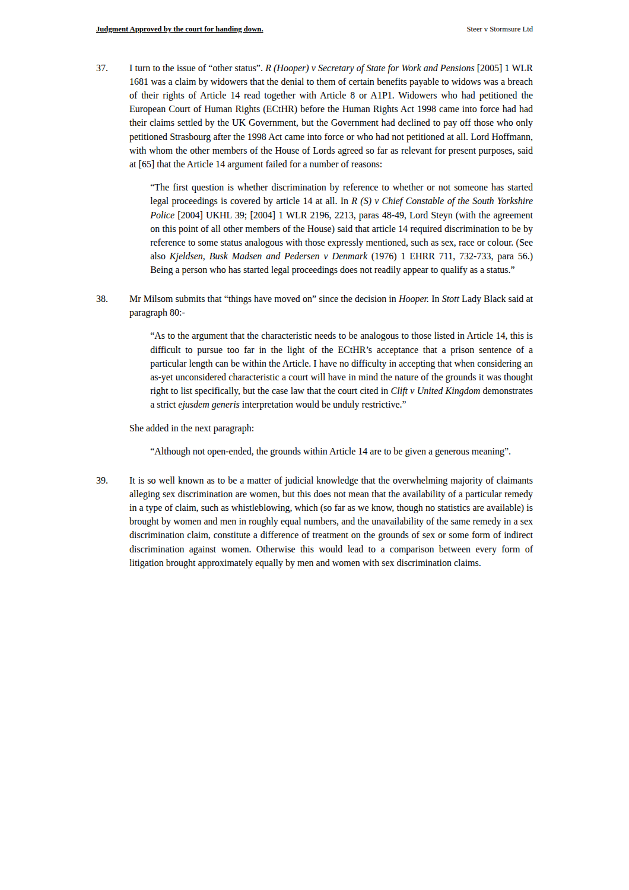Judgment Approved by the court for handing down. Steer v Stormsure Ltd
I turn to the issue of “other status”. R (Hooper) v Secretary of State for Work and Pensions [2005] 1 WLR 1681 was a claim by widowers that the denial to them of certain benefits payable to widows was a breach of their rights of Article 14 read together with Article 8 or A1P1. Widowers who had petitioned the European Court of Human Rights (ECtHR) before the Human Rights Act 1998 came into force had had their claims settled by the UK Government, but the Government had declined to pay off those who only petitioned Strasbourg after the 1998 Act came into force or who had not petitioned at all. Lord Hoffmann, with whom the other members of the House of Lords agreed so far as relevant for present purposes, said at [65] that the Article 14 argument failed for a number of reasons:
“The first question is whether discrimination by reference to whether or not someone has started legal proceedings is covered by article 14 at all. In R (S) v Chief Constable of the South Yorkshire Police [2004] UKHL 39; [2004] 1 WLR 2196, 2213, paras 48-49, Lord Steyn (with the agreement on this point of all other members of the House) said that article 14 required discrimination to be by reference to some status analogous with those expressly mentioned, such as sex, race or colour. (See also Kjeldsen, Busk Madsen and Pedersen v Denmark (1976) 1 EHRR 711, 732-733, para 56.) Being a person who has started legal proceedings does not readily appear to qualify as a status.”
Mr Milsom submits that “things have moved on” since the decision in Hooper. In Stott Lady Black said at paragraph 80:-
“As to the argument that the characteristic needs to be analogous to those listed in Article 14, this is difficult to pursue too far in the light of the ECtHR’s acceptance that a prison sentence of a particular length can be within the Article. I have no difficulty in accepting that when considering an as-yet unconsidered characteristic a court will have in mind the nature of the grounds it was thought right to list specifically, but the case law that the court cited in Clift v United Kingdom demonstrates a strict ejusdem generis interpretation would be unduly restrictive.”
She added in the next paragraph:
“Although not open-ended, the grounds within Article 14 are to be given a generous meaning”.
It is so well known as to be a matter of judicial knowledge that the overwhelming majority of claimants alleging sex discrimination are women, but this does not mean that the availability of a particular remedy in a type of claim, such as whistleblowing, which (so far as we know, though no statistics are available) is brought by women and men in roughly equal numbers, and the unavailability of the same remedy in a sex discrimination claim, constitute a difference of treatment on the grounds of sex or some form of indirect discrimination against women. Otherwise this would lead to a comparison between every form of litigation brought approximately equally by men and women with sex discrimination claims.